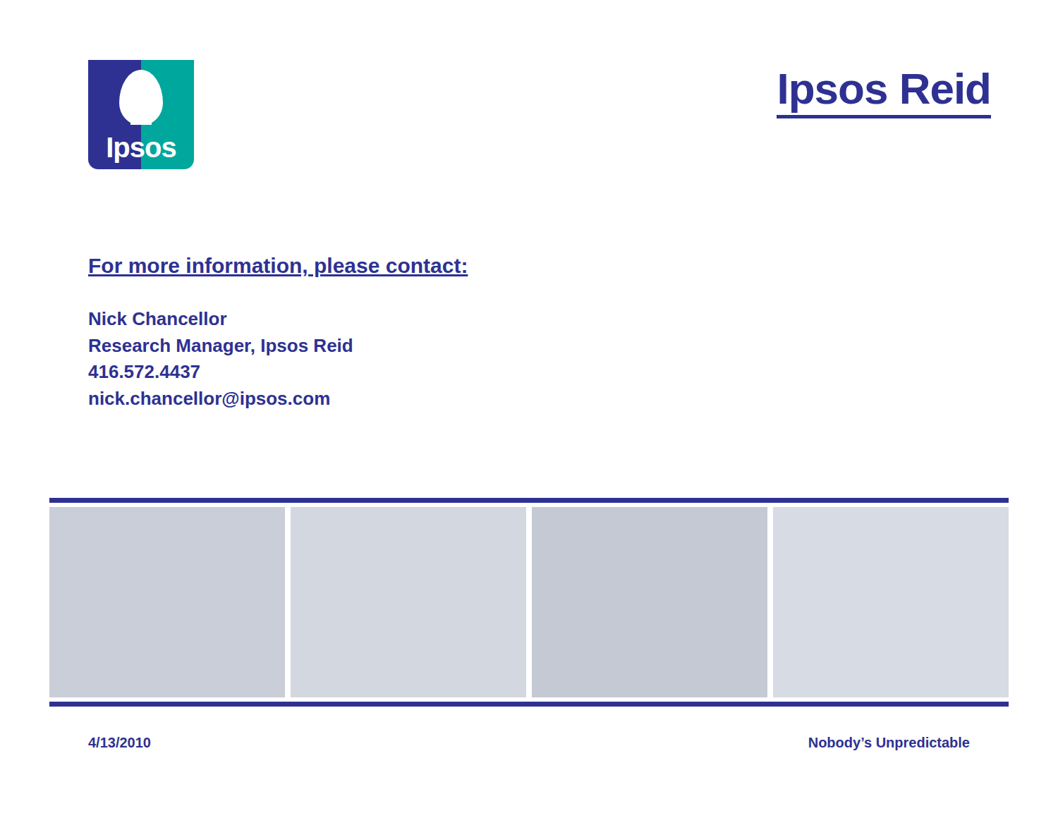Ipsos
Ipsos Reid
For more information, please contact:
Nick Chancellor
Research Manager, Ipsos Reid
416.572.4437
nick.chancellor@ipsos.com
Man lifting a dumbbell
Group yoga and meditation class
Man training on a cable machine
Cardio area of a fitness club
4/13/2010
Nobody’s Unpredictable